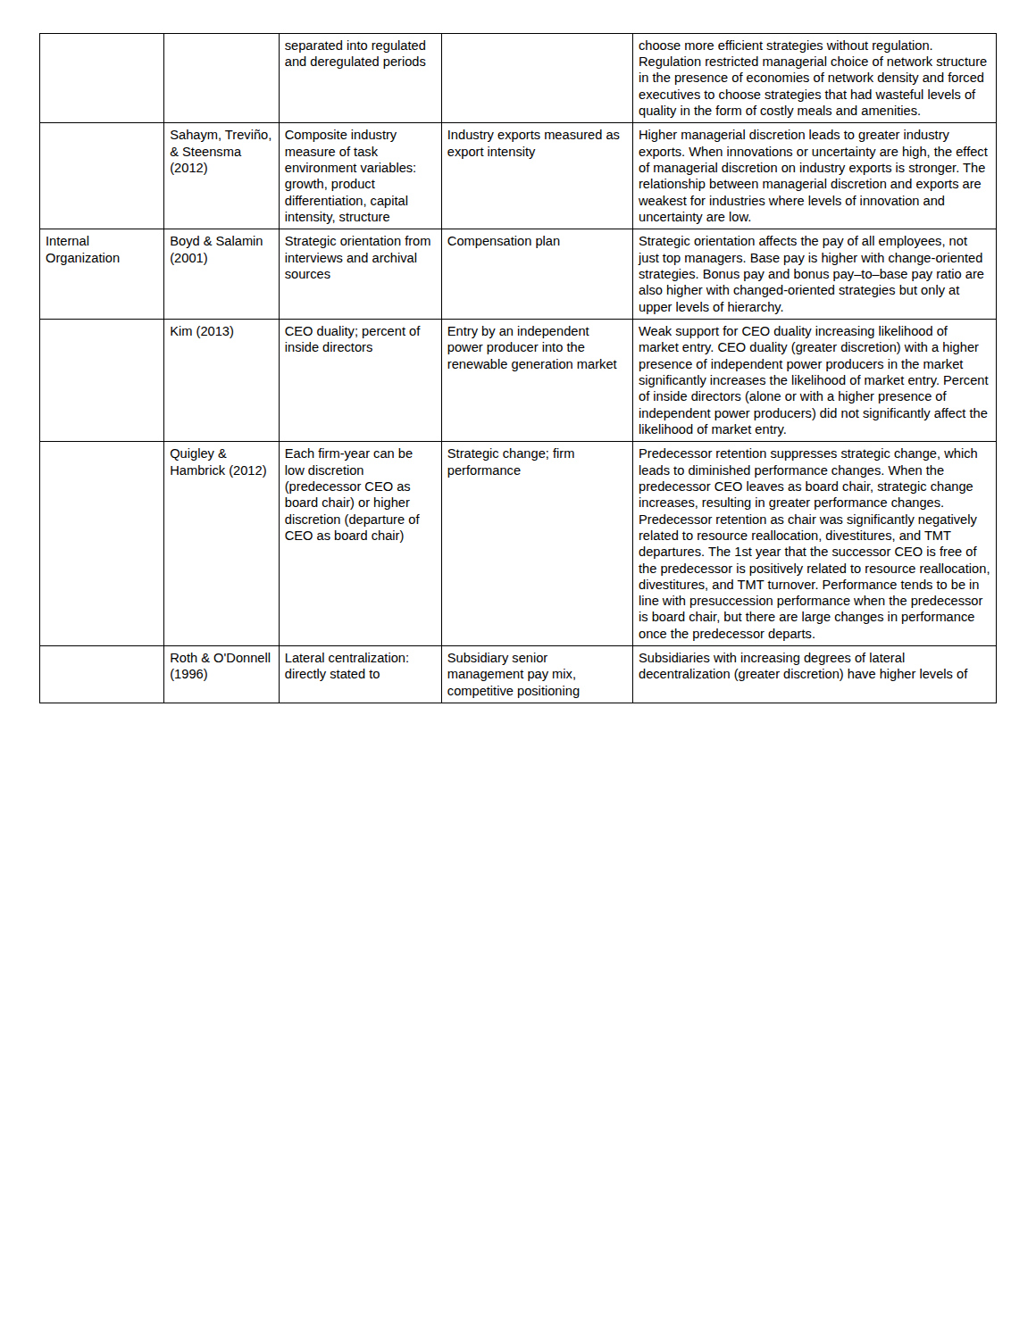| | | separated into regulated and deregulated periods | | choose more efficient strategies without regulation. Regulation restricted managerial choice of network structure in the presence of economies of network density and forced executives to choose strategies that had wasteful levels of quality in the form of costly meals and amenities. |
| | Sahaym, Treviño, & Steensma (2012) | Composite industry measure of task environment variables: growth, product differentiation, capital intensity, structure | Industry exports measured as export intensity | Higher managerial discretion leads to greater industry exports. When innovations or uncertainty are high, the effect of managerial discretion on industry exports is stronger. The relationship between managerial discretion and exports are weakest for industries where levels of innovation and uncertainty are low. |
| Internal Organization | Boyd & Salamin (2001) | Strategic orientation from interviews and archival sources | Compensation plan | Strategic orientation affects the pay of all employees, not just top managers. Base pay is higher with change-oriented strategies. Bonus pay and bonus pay–to–base pay ratio are also higher with changed-oriented strategies but only at upper levels of hierarchy. |
| | Kim (2013) | CEO duality; percent of inside directors | Entry by an independent power producer into the renewable generation market | Weak support for CEO duality increasing likelihood of market entry. CEO duality (greater discretion) with a higher presence of independent power producers in the market significantly increases the likelihood of market entry. Percent of inside directors (alone or with a higher presence of independent power producers) did not significantly affect the likelihood of market entry. |
| | Quigley & Hambrick (2012) | Each firm-year can be low discretion (predecessor CEO as board chair) or higher discretion (departure of CEO as board chair) | Strategic change; firm performance | Predecessor retention suppresses strategic change, which leads to diminished performance changes. When the predecessor CEO leaves as board chair, strategic change increases, resulting in greater performance changes. Predecessor retention as chair was significantly negatively related to resource reallocation, divestitures, and TMT departures. The 1st year that the successor CEO is free of the predecessor is positively related to resource reallocation, divestitures, and TMT turnover. Performance tends to be in line with presuccession performance when the predecessor is board chair, but there are large changes in performance once the predecessor departs. |
| | Roth & O'Donnell (1996) | Lateral centralization: directly stated to | Subsidiary senior management pay mix, competitive positioning | Subsidiaries with increasing degrees of lateral decentralization (greater discretion) have higher levels of |